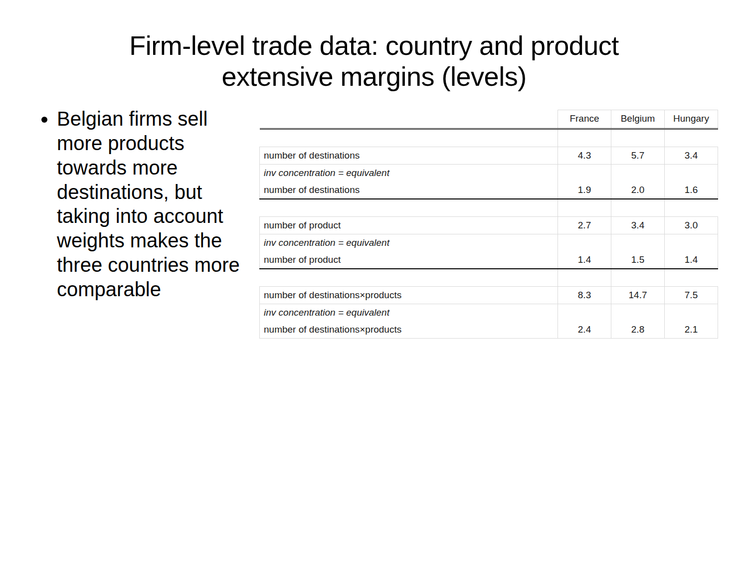Firm-level trade data: country and product extensive margins (levels)
Belgian firms sell more products towards more destinations, but taking into account weights makes the three countries more comparable
| | France | Belgium | Hungary |
| --- | --- | --- | --- |
| number of destinations | 4.3 | 5.7 | 3.4 |
| inv concentration = equivalent | | | |
| number of destinations | 1.9 | 2.0 | 1.6 |
| number of product | 2.7 | 3.4 | 3.0 |
| inv concentration = equivalent | | | |
| number of product | 1.4 | 1.5 | 1.4 |
| number of destinations×products | 8.3 | 14.7 | 7.5 |
| inv concentration = equivalent | | | |
| number of destinations×products | 2.4 | 2.8 | 2.1 |